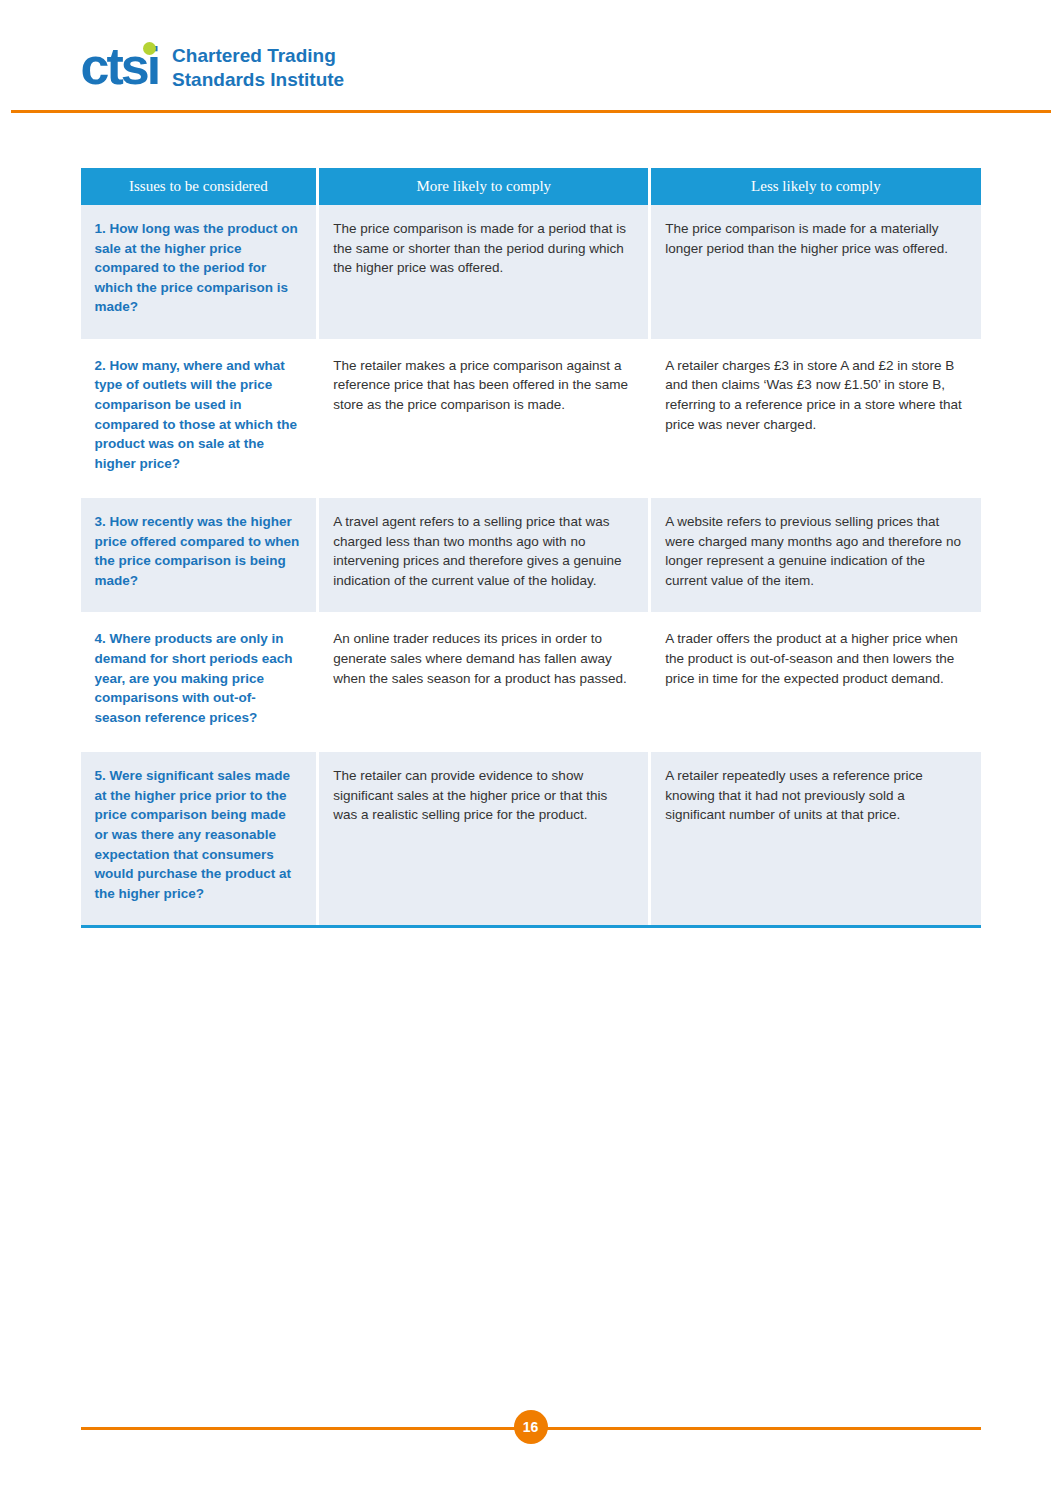ctsi
Chartered Trading
Standards Institute
| Issues to be considered | More likely to comply | Less likely to comply |
| --- | --- | --- |
| 1. How long was the product on sale at the higher price compared to the period for which the price comparison is made? | The price comparison is made for a period that is the same or shorter than the period during which the higher price was offered. | The price comparison is made for a materially longer period than the higher price was offered. |
| 2. How many, where and what type of outlets will the price comparison be used in compared to those at which the product was on sale at the higher price? | The retailer makes a price comparison against a reference price that has been offered in the same store as the price comparison is made. | A retailer charges £3 in store A and £2 in store B and then claims ‘Was £3 now £1.50’ in store B, referring to a reference price in a store where that price was never charged. |
| 3. How recently was the higher price offered compared to when the price comparison is being made? | A travel agent refers to a selling price that was charged less than two months ago with no intervening prices and therefore gives a genuine indication of the current value of the holiday. | A website refers to previous selling prices that were charged many months ago and therefore no longer represent a genuine indication of the current value of the item. |
| 4. Where products are only in demand for short periods each year, are you making price comparisons with out-of-season reference prices? | An online trader reduces its prices in order to generate sales where demand has fallen away when the sales season for a product has passed. | A trader offers the product at a higher price when the product is out-of-season and then lowers the price in time for the expected product demand. |
| 5. Were significant sales made at the higher price prior to the price comparison being made or was there any reasonable expectation that consumers would purchase the product at the higher price? | The retailer can provide evidence to show significant sales at the higher price or that this was a realistic selling price for the product. | A retailer repeatedly uses a reference price knowing that it had not previously sold a significant number of units at that price. |
16